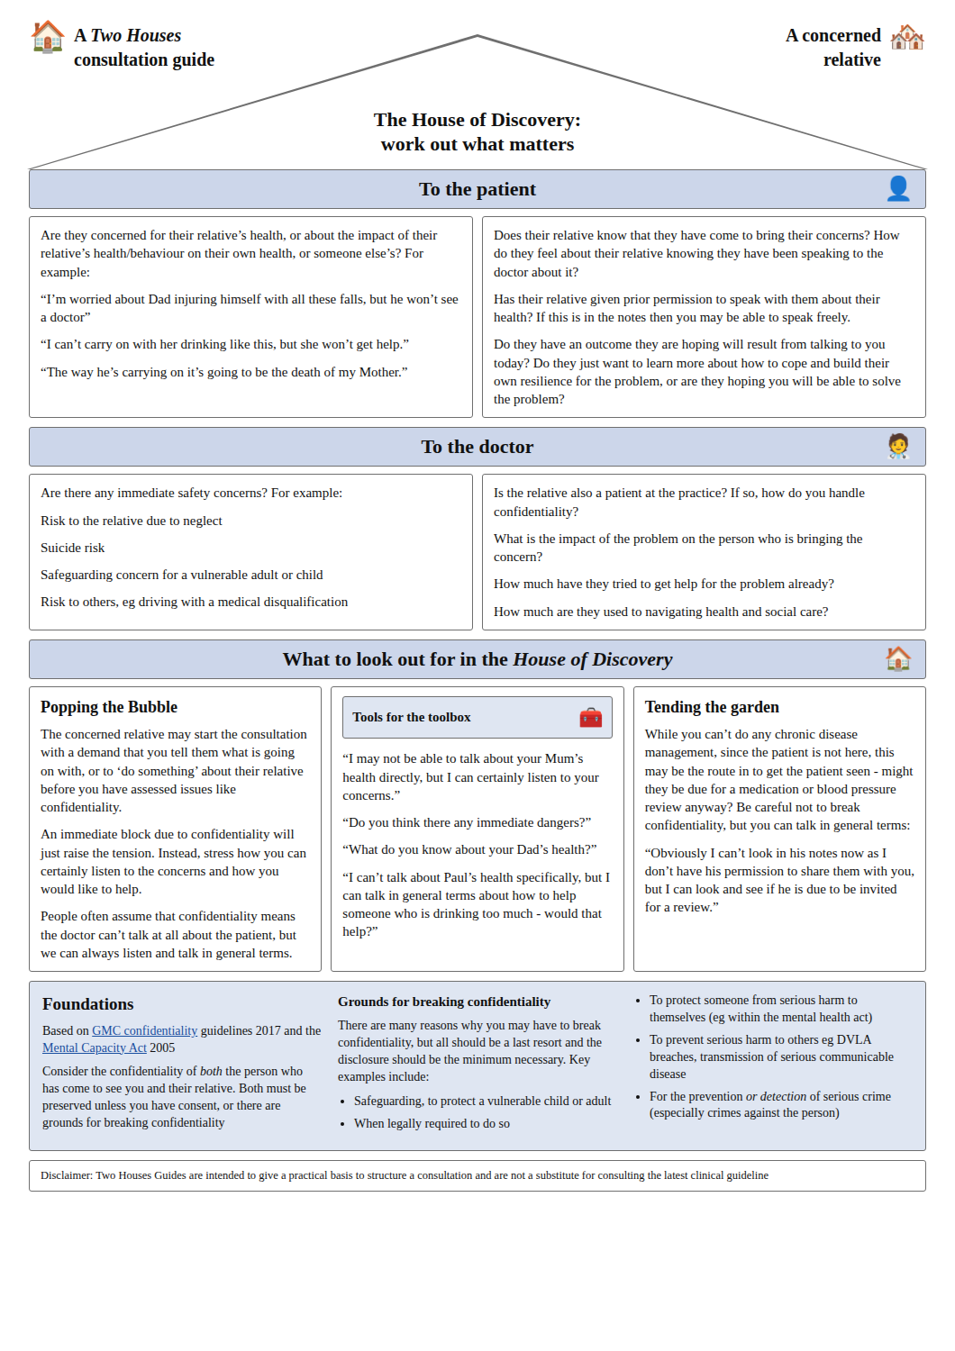🏠
A Two Houses
consultation guide
🏘️
A concerned
relative
The House of Discovery:
work out what matters
To the patient
👤
Are they concerned for their relative’s health, or about the impact of their relative’s health/behaviour on their own health, or someone else’s? For example:
“I’m worried about Dad injuring himself with all these falls, but he won’t see a doctor”
“I can’t carry on with her drinking like this, but she won’t get help.”
“The way he’s carrying on it’s going to be the death of my Mother.”
Does their relative know that they have come to bring their concerns? How do they feel about their relative knowing they have been speaking to the doctor about it?
Has their relative given prior permission to speak with them about their health? If this is in the notes then you may be able to speak freely.
Do they have an outcome they are hoping will result from talking to you today? Do they just want to learn more about how to cope and build their own resilience for the problem, or are they hoping you will be able to solve the problem?
To the doctor
🧑‍⚕️
Are there any immediate safety concerns? For example:
Risk to the relative due to neglect
Suicide risk
Safeguarding concern for a vulnerable adult or child
Risk to others, eg driving with a medical disqualification
Is the relative also a patient at the practice? If so, how do you handle confidentiality?
What is the impact of the problem on the person who is bringing the concern?
How much have they tried to get help for the problem already?
How much are they used to navigating health and social care?
What to look out for in the House of Discovery
🏠
Popping the Bubble
The concerned relative may start the consultation with a demand that you tell them what is going on with, or to ‘do something’ about their relative before you have assessed issues like confidentiality.
An immediate block due to confidentiality will just raise the tension. Instead, stress how you can certainly listen to the concerns and how you would like to help.
People often assume that confidentiality means the doctor can’t talk at all about the patient, but we can always listen and talk in general terms.
Tools for the toolbox 🧰
“I may not be able to talk about your Mum’s health directly, but I can certainly listen to your concerns.”
“Do you think there any immediate dangers?”
“What do you know about your Dad’s health?”
“I can’t talk about Paul’s health specifically, but I can talk in general terms about how to help someone who is drinking too much - would that help?”
Tending the garden
While you can’t do any chronic disease management, since the patient is not here, this may be the route in to get the patient seen - might they be due for a medication or blood pressure review anyway? Be careful not to break confidentiality, but you can talk in general terms:
“Obviously I can’t look in his notes now as I don’t have his permission to share them with you, but I can look and see if he is due to be invited for a review.”
Foundations
Based on GMC confidentiality guidelines 2017 and the Mental Capacity Act 2005
Consider the confidentiality of both the person who has come to see you and their relative. Both must be preserved unless you have consent, or there are grounds for breaking confidentiality
Grounds for breaking confidentiality
There are many reasons why you may have to break confidentiality, but all should be a last resort and the disclosure should be the minimum necessary. Key examples include:
Safeguarding, to protect a vulnerable child or adult
When legally required to do so
To protect someone from serious harm to themselves (eg within the mental health act)
To prevent serious harm to others eg DVLA breaches, transmission of serious communicable disease
For the prevention or detection of serious crime (especially crimes against the person)
Disclaimer: Two Houses Guides are intended to give a practical basis to structure a consultation and are not a substitute for consulting the latest clinical guideline